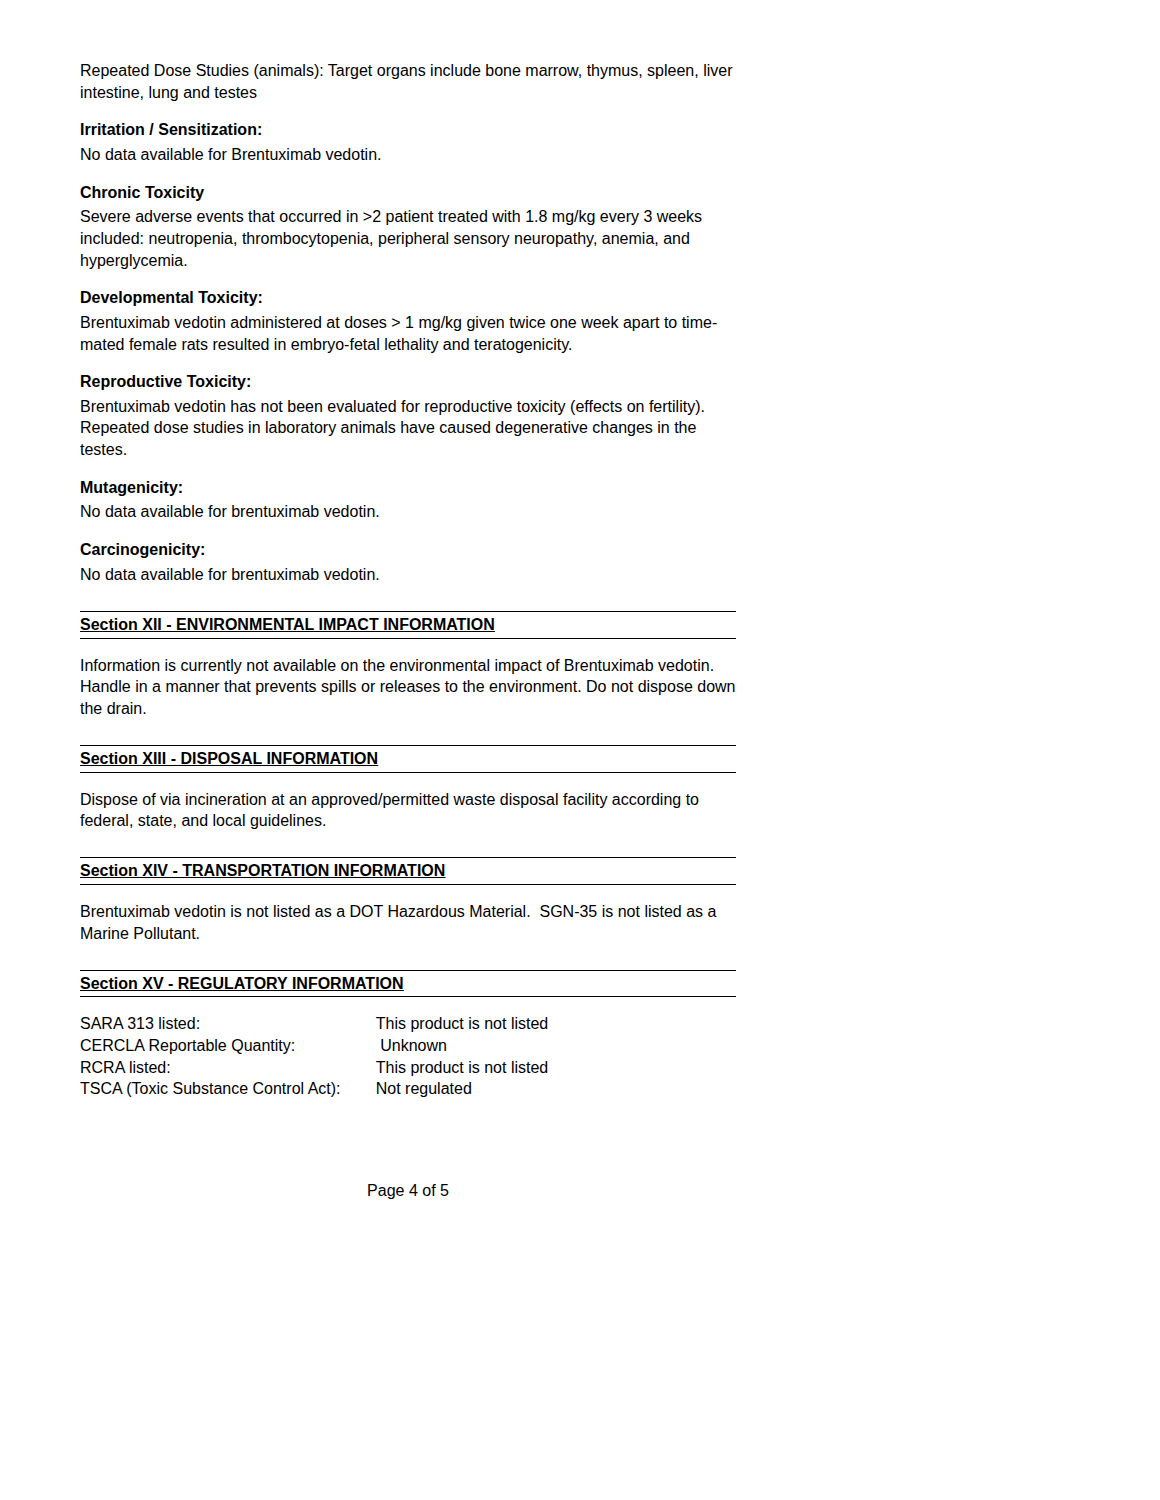Repeated Dose Studies (animals): Target organs include bone marrow, thymus, spleen, liver intestine, lung and testes
Irritation / Sensitization:
No data available for Brentuximab vedotin.
Chronic Toxicity
Severe adverse events that occurred in >2 patient treated with 1.8 mg/kg every 3 weeks included: neutropenia, thrombocytopenia, peripheral sensory neuropathy, anemia, and hyperglycemia.
Developmental Toxicity:
Brentuximab vedotin administered at doses > 1 mg/kg given twice one week apart to time-mated female rats resulted in embryo-fetal lethality and teratogenicity.
Reproductive Toxicity:
Brentuximab vedotin has not been evaluated for reproductive toxicity (effects on fertility). Repeated dose studies in laboratory animals have caused degenerative changes in the testes.
Mutagenicity:
No data available for brentuximab vedotin.
Carcinogenicity:
No data available for brentuximab vedotin.
Section XII - ENVIRONMENTAL IMPACT INFORMATION
Information is currently not available on the environmental impact of Brentuximab vedotin. Handle in a manner that prevents spills or releases to the environment. Do not dispose down the drain.
Section XIII - DISPOSAL INFORMATION
Dispose of via incineration at an approved/permitted waste disposal facility according to federal, state, and local guidelines.
Section XIV - TRANSPORTATION INFORMATION
Brentuximab vedotin is not listed as a DOT Hazardous Material. SGN-35 is not listed as a Marine Pollutant.
Section XV - REGULATORY INFORMATION
| SARA 313 listed: | This product is not listed |
| CERCLA Reportable Quantity: | Unknown |
| RCRA listed: | This product is not listed |
| TSCA (Toxic Substance Control Act): | Not regulated |
Page 4 of 5